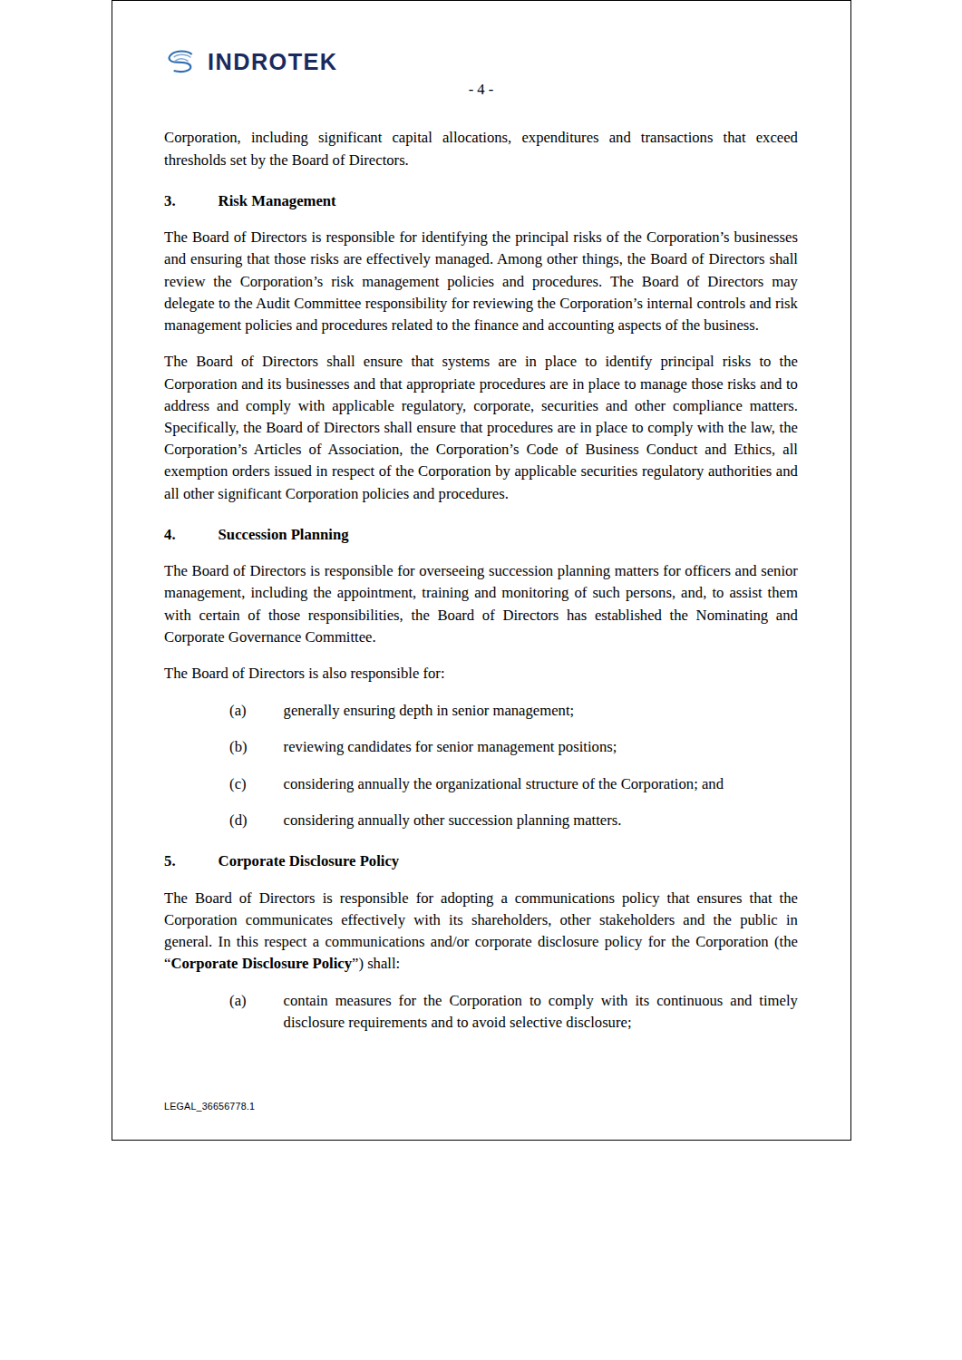INDROTEK
- 4 -
Corporation, including significant capital allocations, expenditures and transactions that exceed thresholds set by the Board of Directors.
3. Risk Management
The Board of Directors is responsible for identifying the principal risks of the Corporation’s businesses and ensuring that those risks are effectively managed. Among other things, the Board of Directors shall review the Corporation’s risk management policies and procedures. The Board of Directors may delegate to the Audit Committee responsibility for reviewing the Corporation’s internal controls and risk management policies and procedures related to the finance and accounting aspects of the business.
The Board of Directors shall ensure that systems are in place to identify principal risks to the Corporation and its businesses and that appropriate procedures are in place to manage those risks and to address and comply with applicable regulatory, corporate, securities and other compliance matters. Specifically, the Board of Directors shall ensure that procedures are in place to comply with the law, the Corporation’s Articles of Association, the Corporation’s Code of Business Conduct and Ethics, all exemption orders issued in respect of the Corporation by applicable securities regulatory authorities and all other significant Corporation policies and procedures.
4. Succession Planning
The Board of Directors is responsible for overseeing succession planning matters for officers and senior management, including the appointment, training and monitoring of such persons, and, to assist them with certain of those responsibilities, the Board of Directors has established the Nominating and Corporate Governance Committee.
The Board of Directors is also responsible for:
(a) generally ensuring depth in senior management;
(b) reviewing candidates for senior management positions;
(c) considering annually the organizational structure of the Corporation; and
(d) considering annually other succession planning matters.
5. Corporate Disclosure Policy
The Board of Directors is responsible for adopting a communications policy that ensures that the Corporation communicates effectively with its shareholders, other stakeholders and the public in general. In this respect a communications and/or corporate disclosure policy for the Corporation (the “Corporate Disclosure Policy”) shall:
(a) contain measures for the Corporation to comply with its continuous and timely disclosure requirements and to avoid selective disclosure;
LEGAL_36656778.1